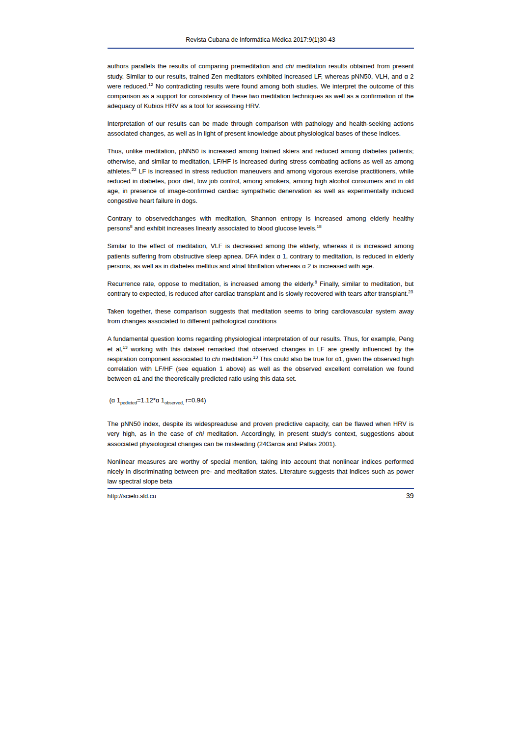Revista Cubana de Informática Médica 2017:9(1)30-43
authors parallels the results of comparing premeditation and chi meditation results obtained from present study. Similar to our results, trained Zen meditators exhibited increased LF, whereas pNN50, VLH, and ɑ 2 were reduced.12 No contradicting results were found among both studies. We interpret the outcome of this comparison as a support for consistency of these two meditation techniques as well as a confirmation of the adequacy of Kubios HRV as a tool for assessing HRV.
Interpretation of our results can be made through comparison with pathology and health-seeking actions associated changes, as well as in light of present knowledge about physiological bases of these indices.
Thus, unlike meditation, pNN50 is increased among trained skiers and reduced among diabetes patients; otherwise, and similar to meditation, LF/HF is increased during stress combating actions as well as among athletes.22 LF is increased in stress reduction maneuvers and among vigorous exercise practitioners, while reduced in diabetes, poor diet, low job control, among smokers, among high alcohol consumers and in old age, in presence of image-confirmed cardiac sympathetic denervation as well as experimentally induced congestive heart failure in dogs.
Contrary to observedchanges with meditation, Shannon entropy is increased among elderly healthy persons8 and exhibit increases linearly associated to blood glucose levels.18
Similar to the effect of meditation, VLF is decreased among the elderly, whereas it is increased among patients suffering from obstructive sleep apnea. DFA index ɑ 1, contrary to meditation, is reduced in elderly persons, as well as in diabetes mellitus and atrial fibrillation whereas ɑ 2 is increased with age.
Recurrence rate, oppose to meditation, is increased among the elderly.8 Finally, similar to meditation, but contrary to expected, is reduced after cardiac transplant and is slowly recovered with tears after transplant.23
Taken together, these comparison suggests that meditation seems to bring cardiovascular system away from changes associated to different pathological conditions
A fundamental question looms regarding physiological interpretation of our results. Thus, for example, Peng et al,13 working with this dataset remarked that observed changes in LF are greatly influenced by the respiration component associated to chi meditation.13 This could also be true for ɑ1, given the observed high correlation with LF/HF (see equation 1 above) as well as the observed excellent correlation we found between ɑ1 and the theoretically predicted ratio using this data set.
(ɑ 1pedicted=1.12*ɑ 1observed, r=0.94)
The pNN50 index, despite its widespreaduse and proven predictive capacity, can be flawed when HRV is very high, as in the case of chi meditation. Accordingly, in present study's context, suggestions about associated physiological changes can be misleading (24Garcia and Pallas 2001).
Nonlinear measures are worthy of special mention, taking into account that nonlinear indices performed nicely in discriminating between pre- and meditation states. Literature suggests that indices such as power law spectral slope beta
http://scielo.sld.cu 39